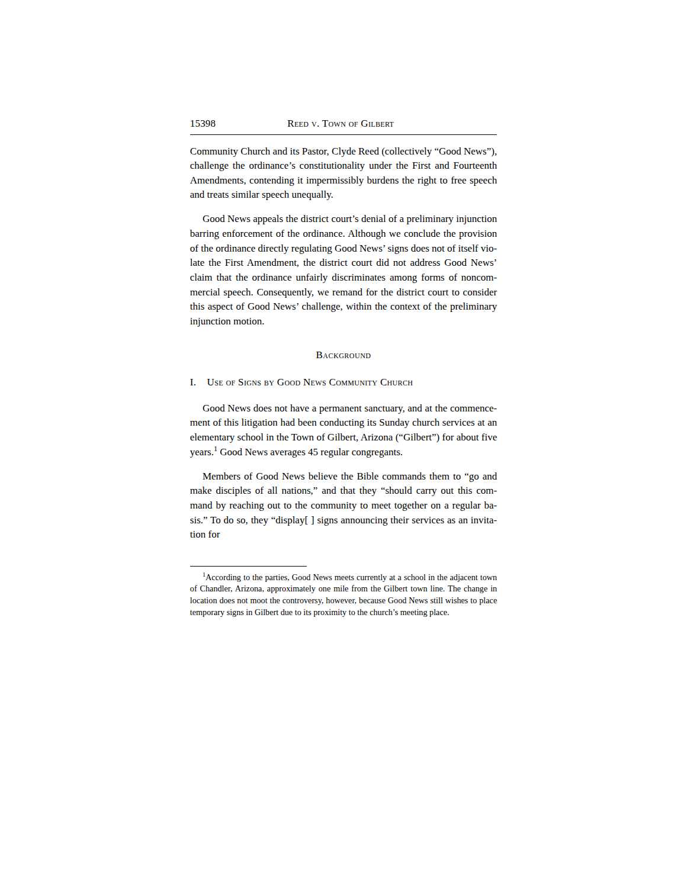15398 Reed v. Town of Gilbert
Community Church and its Pastor, Clyde Reed (collectively “Good News”), challenge the ordinance’s constitutionality under the First and Fourteenth Amendments, contending it impermissibly burdens the right to free speech and treats similar speech unequally.
Good News appeals the district court’s denial of a preliminary injunction barring enforcement of the ordinance. Although we conclude the provision of the ordinance directly regulating Good News’ signs does not of itself violate the First Amendment, the district court did not address Good News’ claim that the ordinance unfairly discriminates among forms of noncommercial speech. Consequently, we remand for the district court to consider this aspect of Good News’ challenge, within the context of the preliminary injunction motion.
Background
I. Use of Signs by Good News Community Church
Good News does not have a permanent sanctuary, and at the commencement of this litigation had been conducting its Sunday church services at an elementary school in the Town of Gilbert, Arizona (“Gilbert”) for about five years.1 Good News averages 45 regular congregants.
Members of Good News believe the Bible commands them to “go and make disciples of all nations,” and that they “should carry out this command by reaching out to the community to meet together on a regular basis.” To do so, they “display[ ] signs announcing their services as an invitation for
1According to the parties, Good News meets currently at a school in the adjacent town of Chandler, Arizona, approximately one mile from the Gilbert town line. The change in location does not moot the controversy, however, because Good News still wishes to place temporary signs in Gilbert due to its proximity to the church’s meeting place.